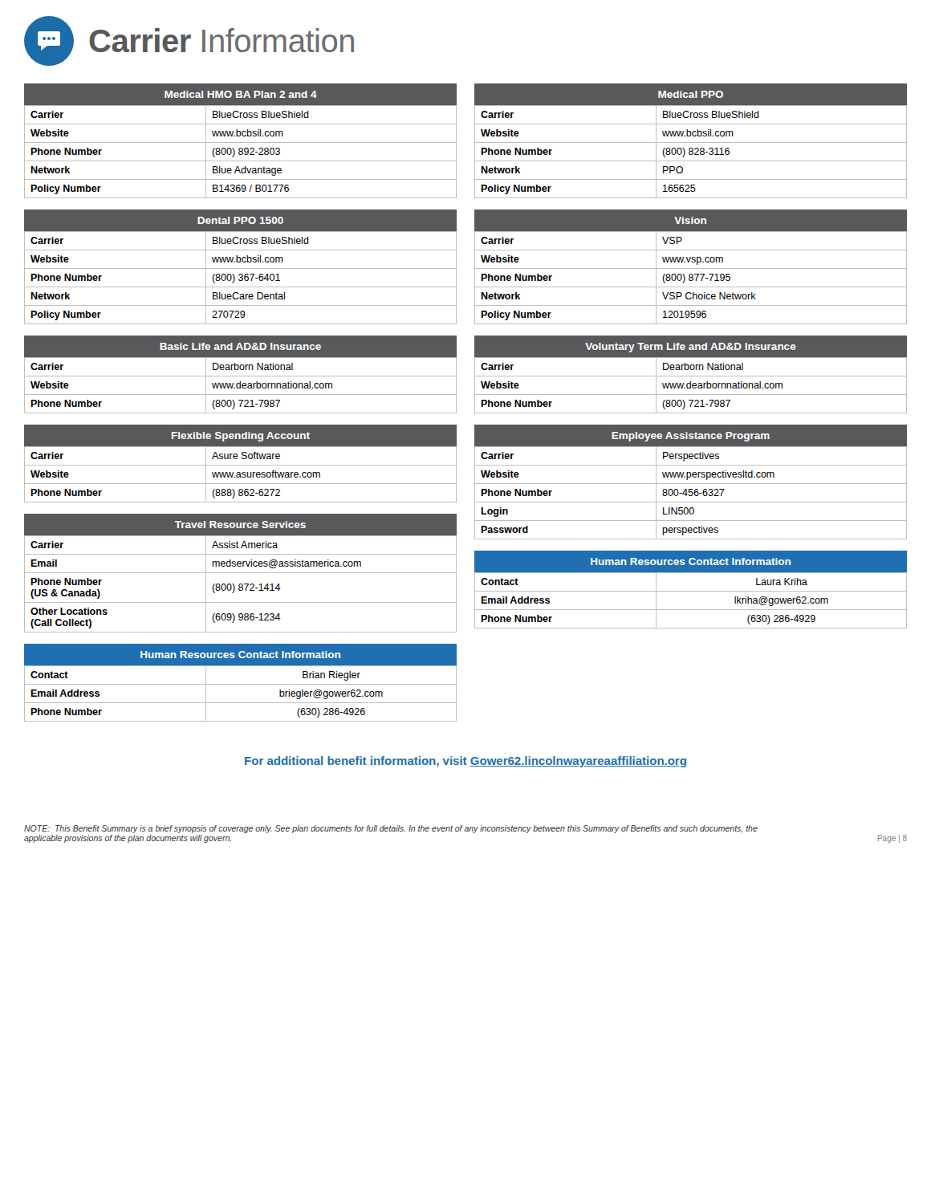Carrier Information
Medical HMO BA Plan 2 and 4
| Carrier | BlueCross BlueShield |
| Website | www.bcbsil.com |
| Phone Number | (800) 892-2803 |
| Network | Blue Advantage |
| Policy Number | B14369 / B01776 |
Dental PPO 1500
| Carrier | BlueCross BlueShield |
| Website | www.bcbsil.com |
| Phone Number | (800) 367-6401 |
| Network | BlueCare Dental |
| Policy Number | 270729 |
Basic Life and AD&D Insurance
| Carrier | Dearborn National |
| Website | www.dearbornnational.com |
| Phone Number | (800) 721-7987 |
Flexible Spending Account
| Carrier | Asure Software |
| Website | www.asuresoftware.com |
| Phone Number | (888) 862-6272 |
Travel Resource Services
| Carrier | Assist America |
| Email | medservices@assistamerica.com |
| Phone Number (US & Canada) | (800) 872-1414 |
| Other Locations (Call Collect) | (609) 986-1234 |
Human Resources Contact Information
| Contact | Brian Riegler |
| Email Address | briegler@gower62.com |
| Phone Number | (630) 286-4926 |
Medical PPO
| Carrier | BlueCross BlueShield |
| Website | www.bcbsil.com |
| Phone Number | (800) 828-3116 |
| Network | PPO |
| Policy Number | 165625 |
Vision
| Carrier | VSP |
| Website | www.vsp.com |
| Phone Number | (800) 877-7195 |
| Network | VSP Choice Network |
| Policy Number | 12019596 |
Voluntary Term Life and AD&D Insurance
| Carrier | Dearborn National |
| Website | www.dearbornnational.com |
| Phone Number | (800) 721-7987 |
Employee Assistance Program
| Carrier | Perspectives |
| Website | www.perspectivesltd.com |
| Phone Number | 800-456-6327 |
| Login | LIN500 |
| Password | perspectives |
Human Resources Contact Information
| Contact | Laura Kriha |
| Email Address | lkriha@gower62.com |
| Phone Number | (630) 286-4929 |
For additional benefit information, visit Gower62.lincolnwayareaaffiliation.org
NOTE: This Benefit Summary is a brief synopsis of coverage only. See plan documents for full details. In the event of any inconsistency between this Summary of Benefits and such documents, the applicable provisions of the plan documents will govern.
Page | 8